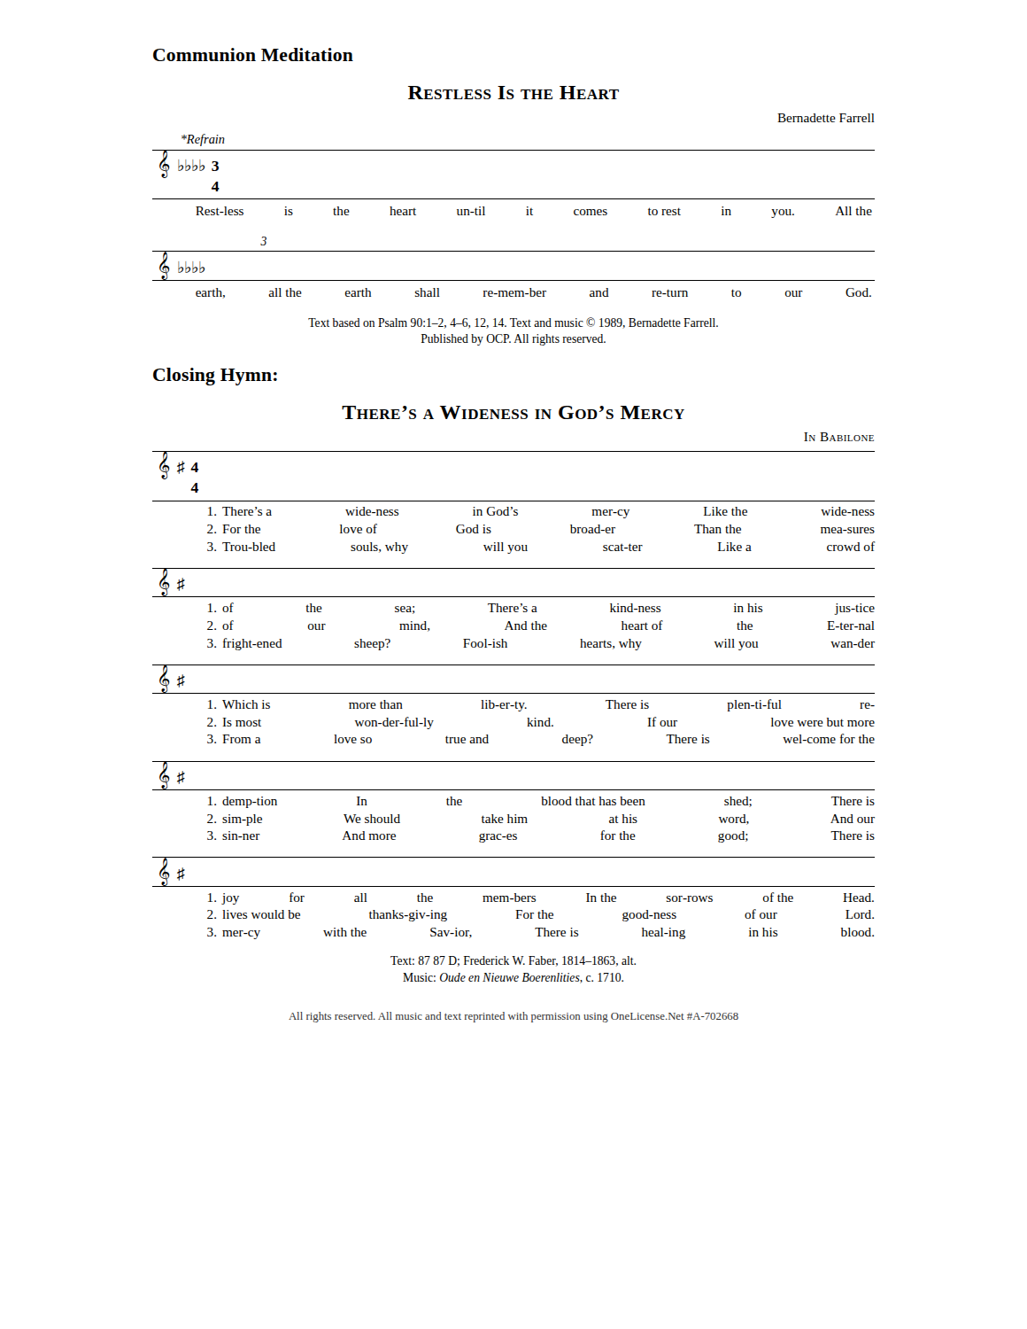Communion Meditation
Restless Is the Heart
Bernadette Farrell
*Refrain
𝄞 ♭♭♭♭ 3
4
Rest‑less is the heart un‑til it comes to rest in you. All the
3
𝄞 ♭♭♭♭
earth, all the earth shall re‑mem‑ber and re‑turn to our God.
Text based on Psalm 90:1–2, 4–6, 12, 14. Text and music © 1989, Bernadette Farrell.
Published by OCP. All rights reserved.
Closing Hymn:
There’s a Wideness in God’s Mercy
In Babilone
𝄞 ♯ 4
4
1. There’s a wide‑ness in God’s mer‑cy Like the wide‑ness
2. For the love of God is broad‑er Than the mea‑sures
3. Trou‑bled souls, why will you scat‑ter Like a crowd of
𝄞 ♯
1. of the sea; There’s a kind‑ness in his jus‑tice
2. of our mind, And the heart of the E‑ter‑nal
3. fright‑ened sheep?Fool‑ish hearts, why will you wan‑der
𝄞 ♯
1. Which is more than lib‑er‑ty. There is plen‑ti‑ful re‑
2. Is most won‑der‑ful‑ly kind. If our love were but more
3. From a love so true and deep?There is wel‑come for the
𝄞 ♯
1. demp‑tion In the blood that has been shed; There is
2. sim‑ple We should take him at his word, And our
3. sin‑ner And more grac‑es for the good; There is
𝄞 ♯
1. joy for all the mem‑bers In the sor‑rows of the Head.
2. lives would be thanks‑giv‑ing For the good‑ness of our Lord.
3. mer‑cy with the Sav‑ior, There is heal‑ing in his blood.
Text: 87 87 D; Frederick W. Faber, 1814–1863, alt.
Music: Oude en Nieuwe Boerenlities, c. 1710.
All rights reserved. All music and text reprinted with permission using OneLicense.Net #A-702668